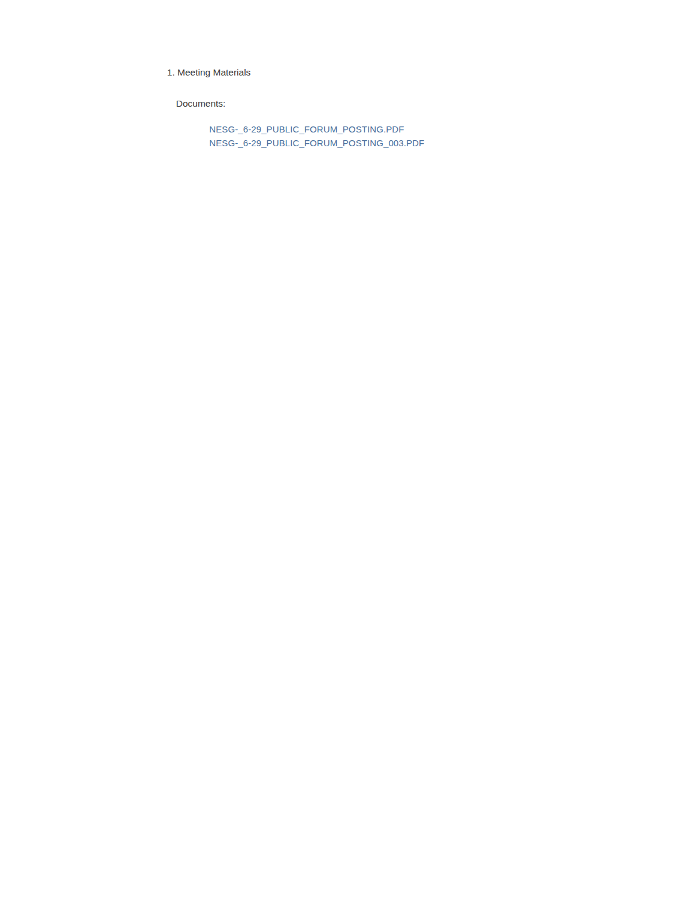Meeting Materials
Documents:
NESG-_6-29_PUBLIC_FORUM_POSTING.PDF
NESG-_6-29_PUBLIC_FORUM_POSTING_003.PDF